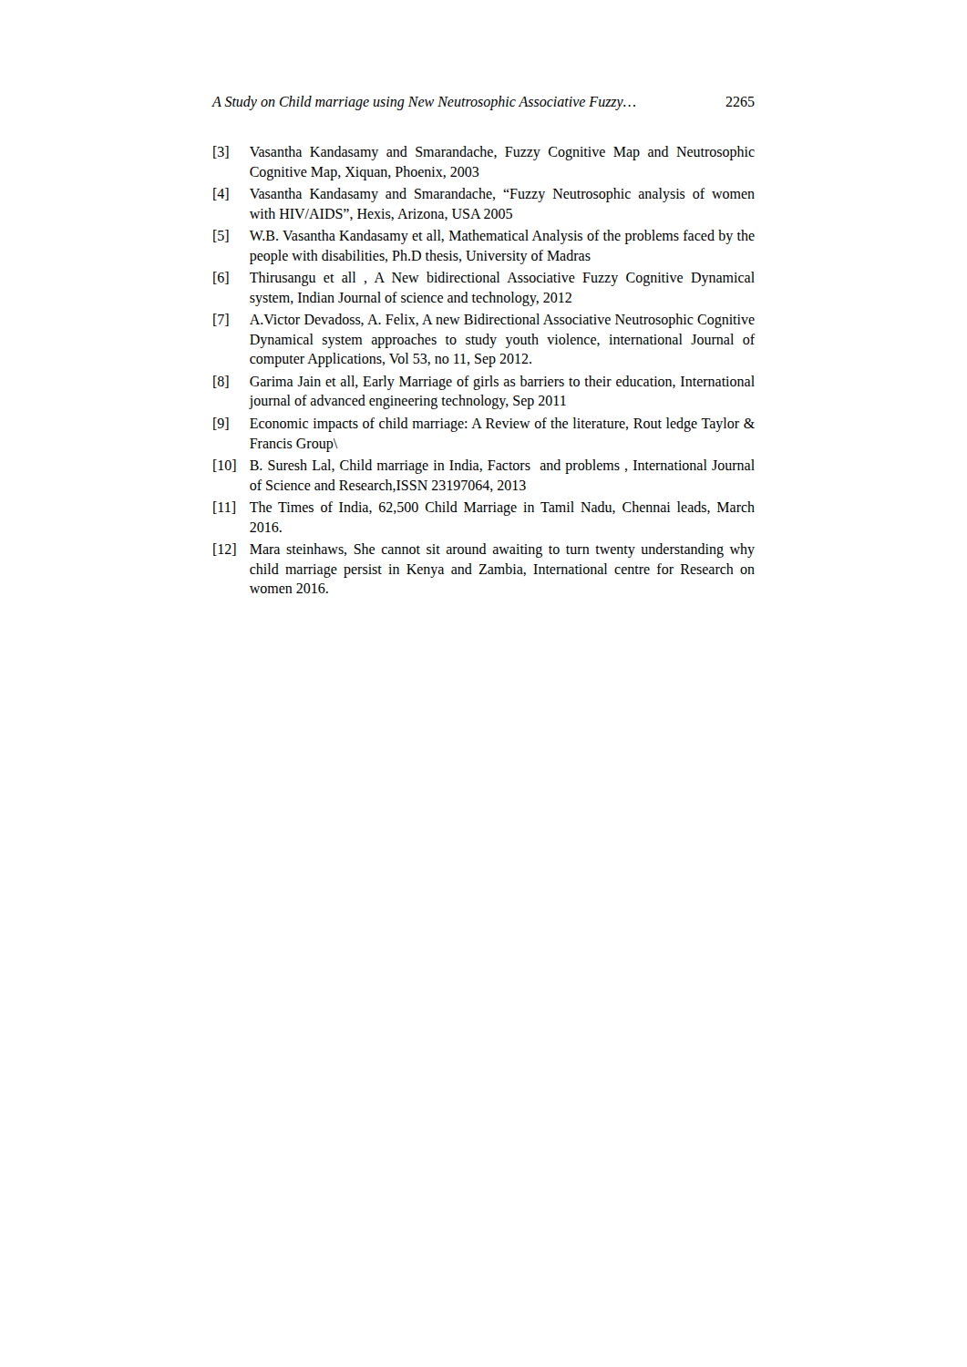A Study on Child marriage using New Neutrosophic Associative Fuzzy… 2265
[3] Vasantha Kandasamy and Smarandache, Fuzzy Cognitive Map and Neutrosophic Cognitive Map, Xiquan, Phoenix, 2003
[4] Vasantha Kandasamy and Smarandache, “Fuzzy Neutrosophic analysis of women with HIV/AIDS”, Hexis, Arizona, USA 2005
[5] W.B. Vasantha Kandasamy et all, Mathematical Analysis of the problems faced by the people with disabilities, Ph.D thesis, University of Madras
[6] Thirusangu et all , A New bidirectional Associative Fuzzy Cognitive Dynamical system, Indian Journal of science and technology, 2012
[7] A.Victor Devadoss, A. Felix, A new Bidirectional Associative Neutrosophic Cognitive Dynamical system approaches to study youth violence, international Journal of computer Applications, Vol 53, no 11, Sep 2012.
[8] Garima Jain et all, Early Marriage of girls as barriers to their education, International journal of advanced engineering technology, Sep 2011
[9] Economic impacts of child marriage: A Review of the literature, Rout ledge Taylor & Francis Group\
[10] B. Suresh Lal, Child marriage in India, Factors and problems , International Journal of Science and Research,ISSN 23197064, 2013
[11] The Times of India, 62,500 Child Marriage in Tamil Nadu, Chennai leads, March 2016.
[12] Mara steinhaws, She cannot sit around awaiting to turn twenty understanding why child marriage persist in Kenya and Zambia, International centre for Research on women 2016.